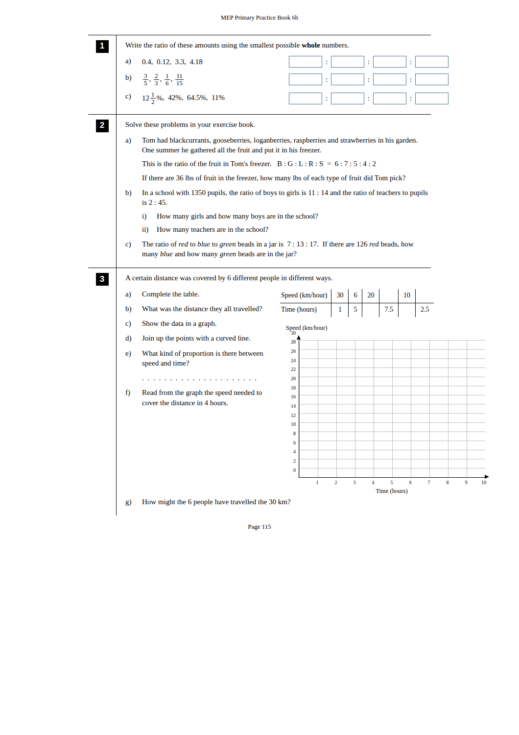MEP Primary Practice Book 6b
1
Write the ratio of these amounts using the smallest possible whole numbers.
a)
0.4, 0.12, 3.3, 4.18
: : :
b)
35, 23, 16, 1115
: : :
c)
1212%, 42%, 64.5%, 11%
: : :
2
Solve these problems in your exercise book.
a)
Tom had blackcurrants, gooseberries, loganberries, raspberries and strawberries in his garden. One summer he gathered all the fruit and put it in his freezer.
This is the ratio of the fruit in Tom's freezer. B : G : L : R : S = 6 : 7 : 5 : 4 : 2
If there are 36 lbs of fruit in the freezer, how many lbs of each type of fruit did Tom pick?
b)
In a school with 1350 pupils, the ratio of boys to girls is 11 : 14 and the ratio of teachers to pupils is 2 : 45.
i)
How many girls and how many boys are in the school?
ii)
How many teachers are in the school?
c)
The ratio of red to blue to green beads in a jar is 7 : 13 : 17. If there are 126 red beads, how many blue and how many green beads are in the jar?
3
A certain distance was covered by 6 different people in different ways.
a)
Complete the table.
b)
What was the distance they all travelled?
c)
Show the data in a graph.
d)
Join up the points with a curved line.
e)
What kind of proportion is there between speed and time?
. . . . . . . . . . . . . . . . . . . . .
f)
Read from the graph the speed needed to cover the distance in 4 hours.
| Speed (km/hour) | 30 | 6 | 20 | | 10 | |
| Time (hours) | 1 | 5 | | 7.5 | | 2.5 |
Speed (km/hour)
30 28 26 24 22 20 18 16 14 12 10 8 6 4 2 0
1 2 3 4 5 6 7 8 9 10
Time (hours)
g)
How might the 6 people have travelled the 30 km?
Page 115